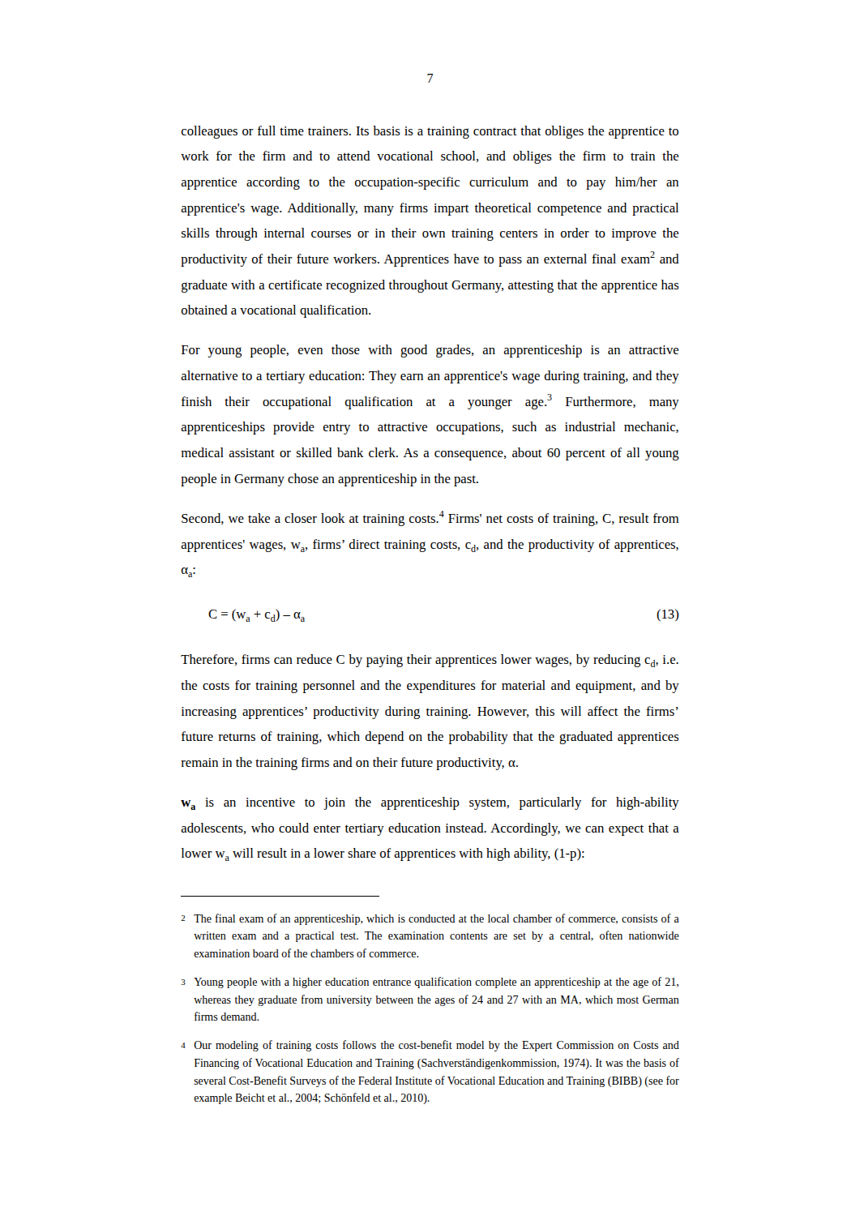7
colleagues or full time trainers. Its basis is a training contract that obliges the apprentice to work for the firm and to attend vocational school, and obliges the firm to train the apprentice according to the occupation-specific curriculum and to pay him/her an apprentice's wage. Additionally, many firms impart theoretical competence and practical skills through internal courses or in their own training centers in order to improve the productivity of their future workers. Apprentices have to pass an external final exam2 and graduate with a certificate recognized throughout Germany, attesting that the apprentice has obtained a vocational qualification.
For young people, even those with good grades, an apprenticeship is an attractive alternative to a tertiary education: They earn an apprentice's wage during training, and they finish their occupational qualification at a younger age.3 Furthermore, many apprenticeships provide entry to attractive occupations, such as industrial mechanic, medical assistant or skilled bank clerk. As a consequence, about 60 percent of all young people in Germany chose an apprenticeship in the past.
Second, we take a closer look at training costs.4 Firms' net costs of training, C, result from apprentices' wages, wa, firms’ direct training costs, cd, and the productivity of apprentices, αa:
C = (wa + cd) – αa (13)
Therefore, firms can reduce C by paying their apprentices lower wages, by reducing cd, i.e. the costs for training personnel and the expenditures for material and equipment, and by increasing apprentices’ productivity during training. However, this will affect the firms’ future returns of training, which depend on the probability that the graduated apprentices remain in the training firms and on their future productivity, α.
wa is an incentive to join the apprenticeship system, particularly for high-ability adolescents, who could enter tertiary education instead. Accordingly, we can expect that a lower wa will result in a lower share of apprentices with high ability, (1-p):
2
The final exam of an apprenticeship, which is conducted at the local chamber of commerce, consists of a written exam and a practical test. The examination contents are set by a central, often nationwide examination board of the chambers of commerce.
3
Young people with a higher education entrance qualification complete an apprenticeship at the age of 21, whereas they graduate from university between the ages of 24 and 27 with an MA, which most German firms demand.
4
Our modeling of training costs follows the cost-benefit model by the Expert Commission on Costs and Financing of Vocational Education and Training (Sachverständigenkommission, 1974). It was the basis of several Cost-Benefit Surveys of the Federal Institute of Vocational Education and Training (BIBB) (see for example Beicht et al., 2004; Schönfeld et al., 2010).